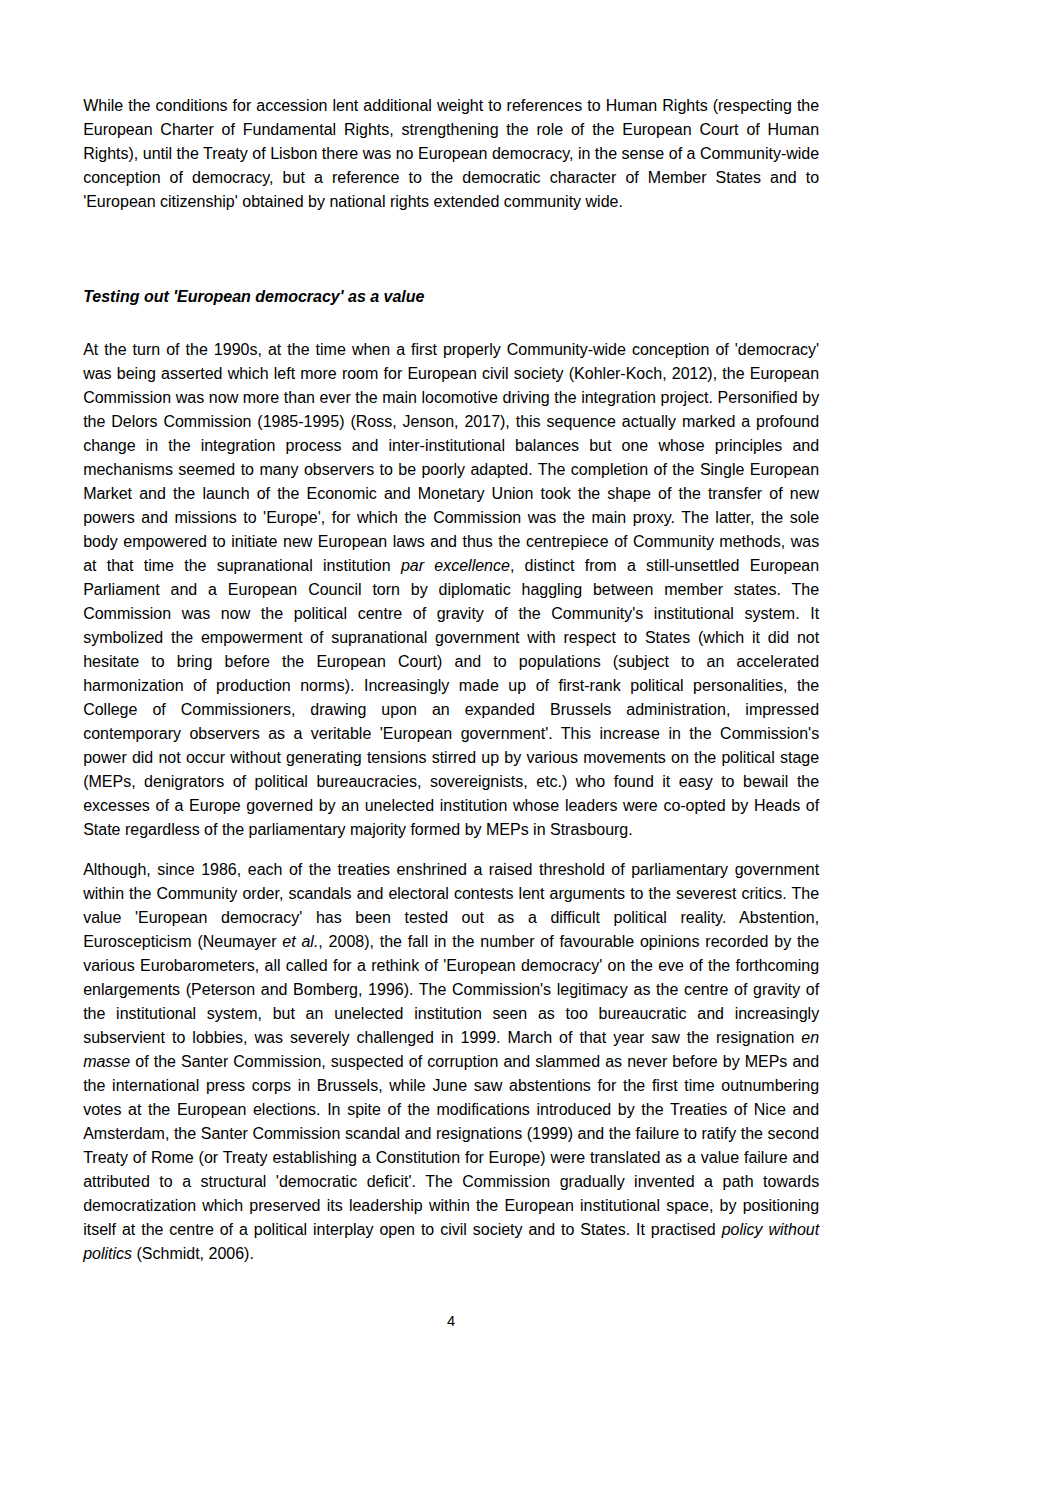While the conditions for accession lent additional weight to references to Human Rights (respecting the European Charter of Fundamental Rights, strengthening the role of the European Court of Human Rights), until the Treaty of Lisbon there was no European democracy, in the sense of a Community-wide conception of democracy, but a reference to the democratic character of Member States and to 'European citizenship' obtained by national rights extended community wide.
Testing out 'European democracy' as a value
At the turn of the 1990s, at the time when a first properly Community-wide conception of 'democracy' was being asserted which left more room for European civil society (Kohler-Koch, 2012), the European Commission was now more than ever the main locomotive driving the integration project. Personified by the Delors Commission (1985-1995) (Ross, Jenson, 2017), this sequence actually marked a profound change in the integration process and inter-institutional balances but one whose principles and mechanisms seemed to many observers to be poorly adapted. The completion of the Single European Market and the launch of the Economic and Monetary Union took the shape of the transfer of new powers and missions to 'Europe', for which the Commission was the main proxy. The latter, the sole body empowered to initiate new European laws and thus the centrepiece of Community methods, was at that time the supranational institution par excellence, distinct from a still-unsettled European Parliament and a European Council torn by diplomatic haggling between member states. The Commission was now the political centre of gravity of the Community's institutional system. It symbolized the empowerment of supranational government with respect to States (which it did not hesitate to bring before the European Court) and to populations (subject to an accelerated harmonization of production norms). Increasingly made up of first-rank political personalities, the College of Commissioners, drawing upon an expanded Brussels administration, impressed contemporary observers as a veritable 'European government'. This increase in the Commission's power did not occur without generating tensions stirred up by various movements on the political stage (MEPs, denigrators of political bureaucracies, sovereignists, etc.) who found it easy to bewail the excesses of a Europe governed by an unelected institution whose leaders were co-opted by Heads of State regardless of the parliamentary majority formed by MEPs in Strasbourg.
Although, since 1986, each of the treaties enshrined a raised threshold of parliamentary government within the Community order, scandals and electoral contests lent arguments to the severest critics. The value 'European democracy' has been tested out as a difficult political reality. Abstention, Euroscepticism (Neumayer et al., 2008), the fall in the number of favourable opinions recorded by the various Eurobarometers, all called for a rethink of 'European democracy' on the eve of the forthcoming enlargements (Peterson and Bomberg, 1996). The Commission's legitimacy as the centre of gravity of the institutional system, but an unelected institution seen as too bureaucratic and increasingly subservient to lobbies, was severely challenged in 1999. March of that year saw the resignation en masse of the Santer Commission, suspected of corruption and slammed as never before by MEPs and the international press corps in Brussels, while June saw abstentions for the first time outnumbering votes at the European elections. In spite of the modifications introduced by the Treaties of Nice and Amsterdam, the Santer Commission scandal and resignations (1999) and the failure to ratify the second Treaty of Rome (or Treaty establishing a Constitution for Europe) were translated as a value failure and attributed to a structural 'democratic deficit'. The Commission gradually invented a path towards democratization which preserved its leadership within the European institutional space, by positioning itself at the centre of a political interplay open to civil society and to States. It practised policy without politics (Schmidt, 2006).
4